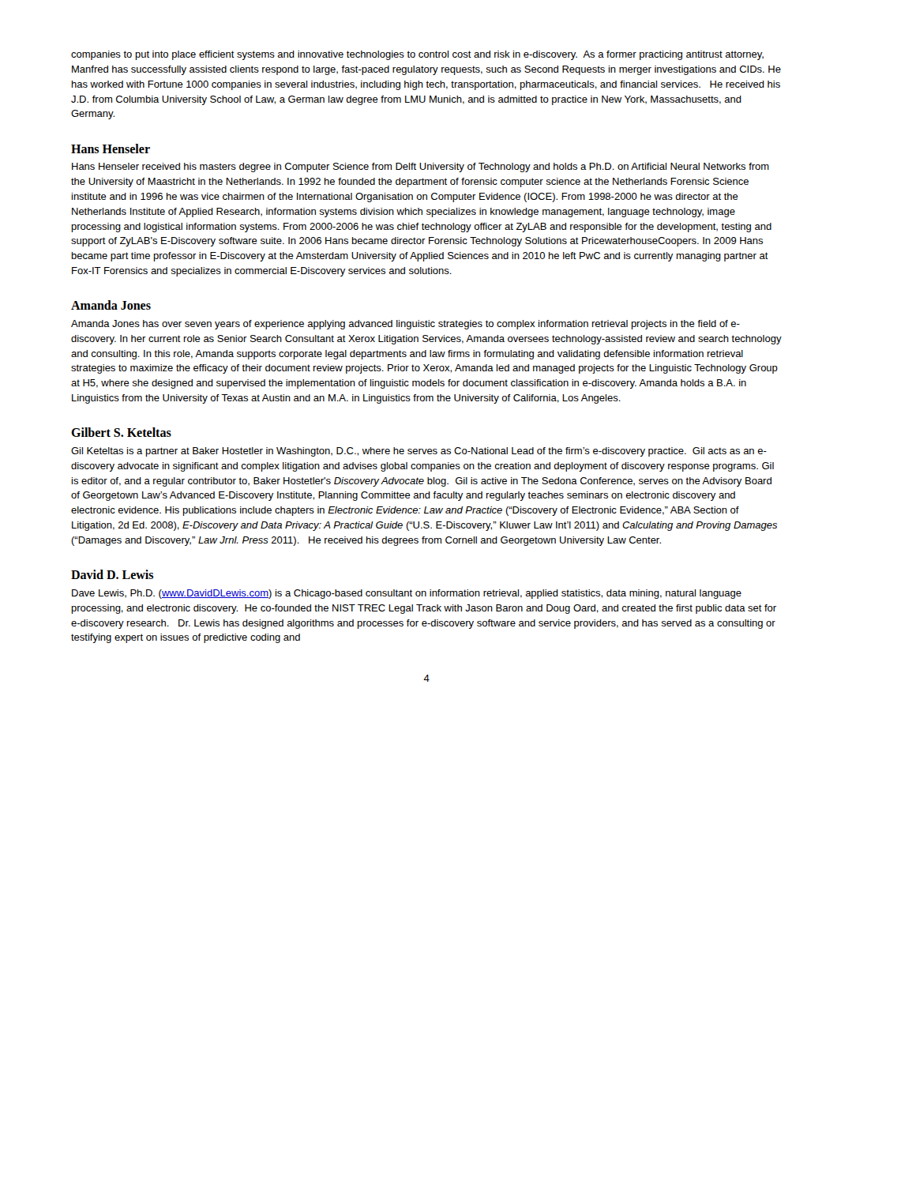companies to put into place efficient systems and innovative technologies to control cost and risk in e-discovery. As a former practicing antitrust attorney, Manfred has successfully assisted clients respond to large, fast-paced regulatory requests, such as Second Requests in merger investigations and CIDs. He has worked with Fortune 1000 companies in several industries, including high tech, transportation, pharmaceuticals, and financial services. He received his J.D. from Columbia University School of Law, a German law degree from LMU Munich, and is admitted to practice in New York, Massachusetts, and Germany.
Hans Henseler
Hans Henseler received his masters degree in Computer Science from Delft University of Technology and holds a Ph.D. on Artificial Neural Networks from the University of Maastricht in the Netherlands. In 1992 he founded the department of forensic computer science at the Netherlands Forensic Science institute and in 1996 he was vice chairmen of the International Organisation on Computer Evidence (IOCE). From 1998-2000 he was director at the Netherlands Institute of Applied Research, information systems division which specializes in knowledge management, language technology, image processing and logistical information systems. From 2000-2006 he was chief technology officer at ZyLAB and responsible for the development, testing and support of ZyLAB's E-Discovery software suite. In 2006 Hans became director Forensic Technology Solutions at PricewaterhouseCoopers. In 2009 Hans became part time professor in E-Discovery at the Amsterdam University of Applied Sciences and in 2010 he left PwC and is currently managing partner at Fox-IT Forensics and specializes in commercial E-Discovery services and solutions.
Amanda Jones
Amanda Jones has over seven years of experience applying advanced linguistic strategies to complex information retrieval projects in the field of e-discovery. In her current role as Senior Search Consultant at Xerox Litigation Services, Amanda oversees technology-assisted review and search technology and consulting. In this role, Amanda supports corporate legal departments and law firms in formulating and validating defensible information retrieval strategies to maximize the efficacy of their document review projects. Prior to Xerox, Amanda led and managed projects for the Linguistic Technology Group at H5, where she designed and supervised the implementation of linguistic models for document classification in e-discovery. Amanda holds a B.A. in Linguistics from the University of Texas at Austin and an M.A. in Linguistics from the University of California, Los Angeles.
Gilbert S. Keteltas
Gil Keteltas is a partner at Baker Hostetler in Washington, D.C., where he serves as Co-National Lead of the firm’s e-discovery practice. Gil acts as an e-discovery advocate in significant and complex litigation and advises global companies on the creation and deployment of discovery response programs. Gil is editor of, and a regular contributor to, Baker Hostetler's Discovery Advocate blog. Gil is active in The Sedona Conference, serves on the Advisory Board of Georgetown Law’s Advanced E-Discovery Institute, Planning Committee and faculty and regularly teaches seminars on electronic discovery and electronic evidence. His publications include chapters in Electronic Evidence: Law and Practice (“Discovery of Electronic Evidence,” ABA Section of Litigation, 2d Ed. 2008), E-Discovery and Data Privacy: A Practical Guide (“U.S. E-Discovery,” Kluwer Law Int’l 2011) and Calculating and Proving Damages (“Damages and Discovery,” Law Jrnl. Press 2011). He received his degrees from Cornell and Georgetown University Law Center.
David D. Lewis
Dave Lewis, Ph.D. (www.DavidDLewis.com) is a Chicago-based consultant on information retrieval, applied statistics, data mining, natural language processing, and electronic discovery. He co-founded the NIST TREC Legal Track with Jason Baron and Doug Oard, and created the first public data set for e-discovery research. Dr. Lewis has designed algorithms and processes for e-discovery software and service providers, and has served as a consulting or testifying expert on issues of predictive coding and
4